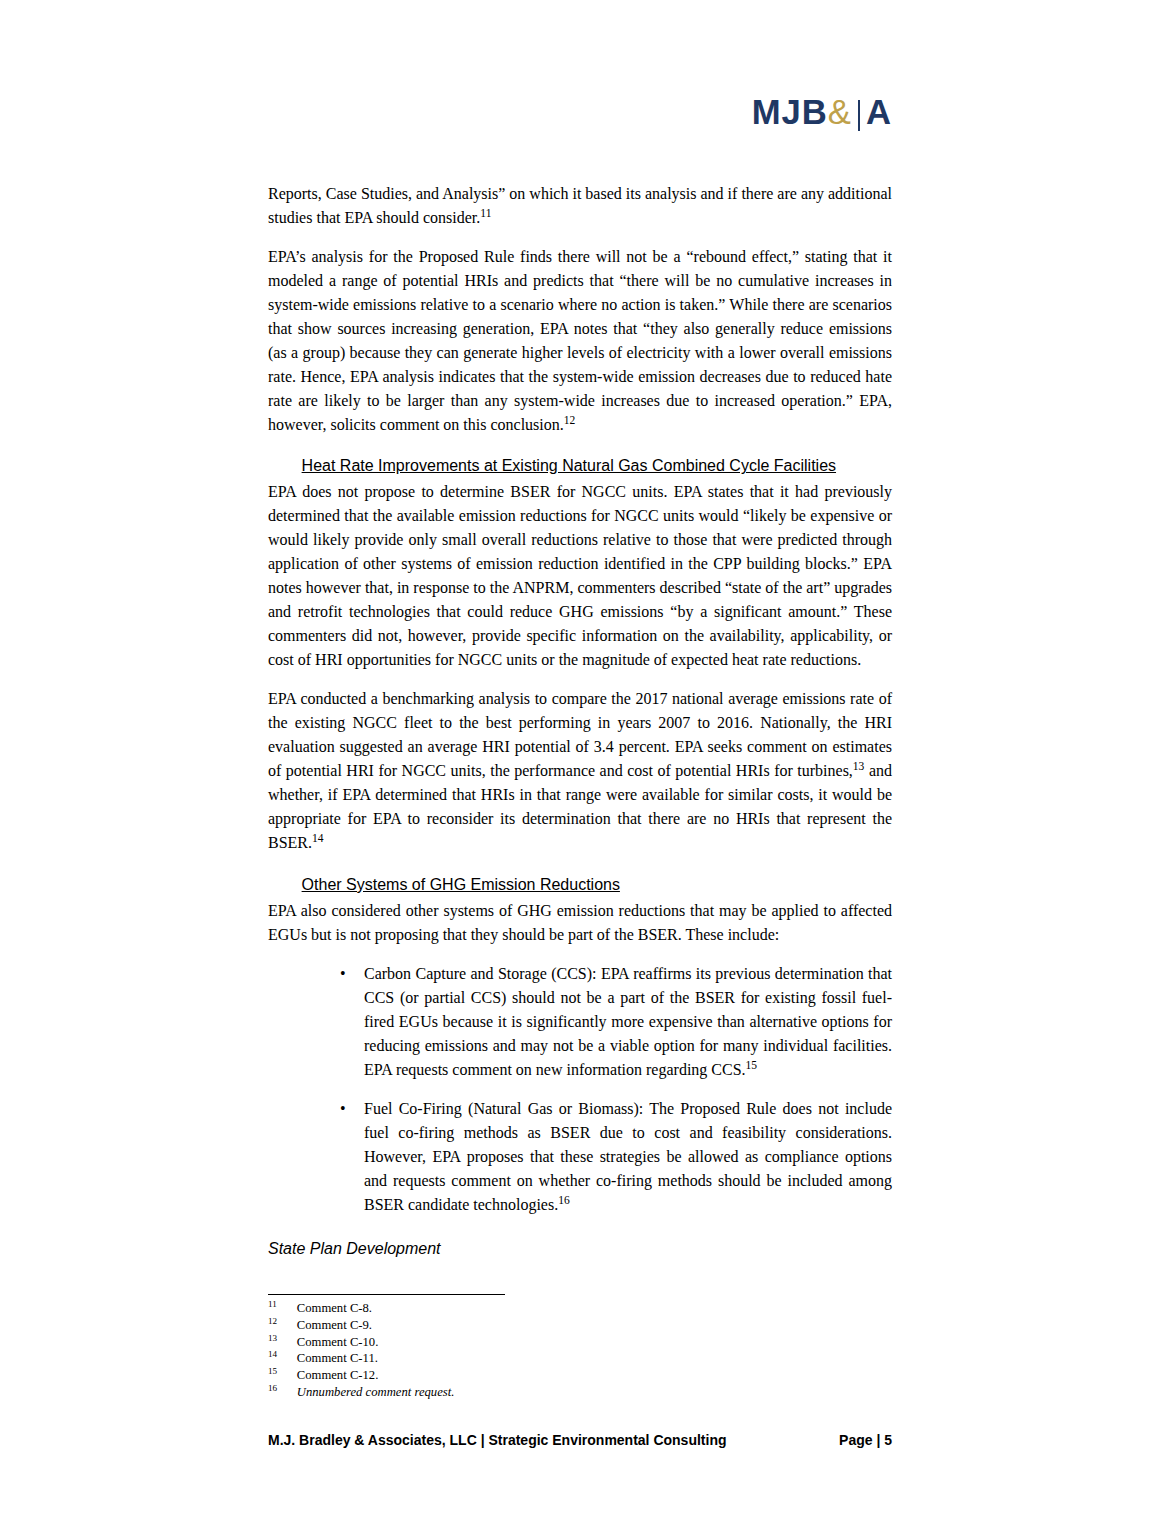MJB& A
Reports, Case Studies, and Analysis” on which it based its analysis and if there are any additional studies that EPA should consider.11
EPA’s analysis for the Proposed Rule finds there will not be a “rebound effect,” stating that it modeled a range of potential HRIs and predicts that “there will be no cumulative increases in system-wide emissions relative to a scenario where no action is taken.” While there are scenarios that show sources increasing generation, EPA notes that “they also generally reduce emissions (as a group) because they can generate higher levels of electricity with a lower overall emissions rate. Hence, EPA analysis indicates that the system-wide emission decreases due to reduced hate rate are likely to be larger than any system-wide increases due to increased operation.” EPA, however, solicits comment on this conclusion.12
Heat Rate Improvements at Existing Natural Gas Combined Cycle Facilities
EPA does not propose to determine BSER for NGCC units. EPA states that it had previously determined that the available emission reductions for NGCC units would “likely be expensive or would likely provide only small overall reductions relative to those that were predicted through application of other systems of emission reduction identified in the CPP building blocks.” EPA notes however that, in response to the ANPRM, commenters described “state of the art” upgrades and retrofit technologies that could reduce GHG emissions “by a significant amount.” These commenters did not, however, provide specific information on the availability, applicability, or cost of HRI opportunities for NGCC units or the magnitude of expected heat rate reductions.
EPA conducted a benchmarking analysis to compare the 2017 national average emissions rate of the existing NGCC fleet to the best performing in years 2007 to 2016. Nationally, the HRI evaluation suggested an average HRI potential of 3.4 percent. EPA seeks comment on estimates of potential HRI for NGCC units, the performance and cost of potential HRIs for turbines,13 and whether, if EPA determined that HRIs in that range were available for similar costs, it would be appropriate for EPA to reconsider its determination that there are no HRIs that represent the BSER.14
Other Systems of GHG Emission Reductions
EPA also considered other systems of GHG emission reductions that may be applied to affected EGUs but is not proposing that they should be part of the BSER. These include:
Carbon Capture and Storage (CCS): EPA reaffirms its previous determination that CCS (or partial CCS) should not be a part of the BSER for existing fossil fuel-fired EGUs because it is significantly more expensive than alternative options for reducing emissions and may not be a viable option for many individual facilities. EPA requests comment on new information regarding CCS.15
Fuel Co-Firing (Natural Gas or Biomass): The Proposed Rule does not include fuel co-firing methods as BSER due to cost and feasibility considerations. However, EPA proposes that these strategies be allowed as compliance options and requests comment on whether co-firing methods should be included among BSER candidate technologies.16
State Plan Development
11 Comment C-8.
12 Comment C-9.
13 Comment C-10.
14 Comment C-11.
15 Comment C-12.
16 Unnumbered comment request.
M.J. Bradley & Associates, LLC | Strategic Environmental Consulting
Page | 5